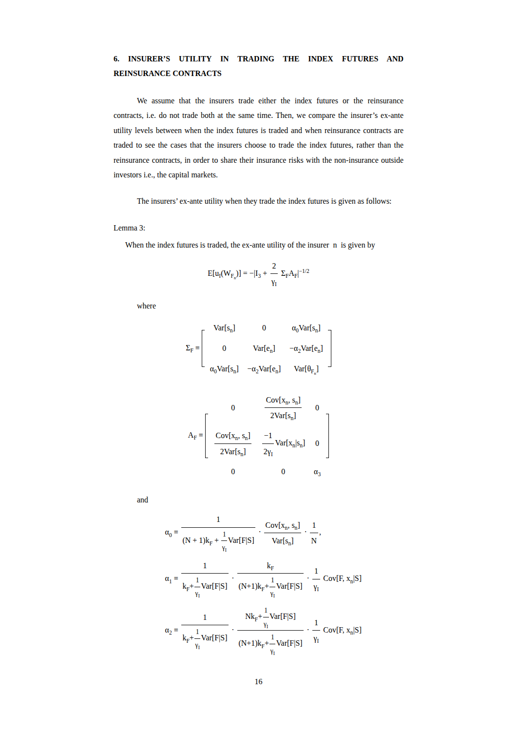6. Insurer’s Utility in Trading the Index Futures and Reinsurance Contracts
We assume that the insurers trade either the index futures or the reinsurance contracts, i.e. do not trade both at the same time. Then, we compare the insurer’s ex-ante utility levels between when the index futures is traded and when reinsurance contracts are traded to see the cases that the insurers choose to trade the index futures, rather than the reinsurance contracts, in order to share their insurance risks with the non-insurance outside investors i.e., the capital markets.
The insurers’ ex-ante utility when they trade the index futures is given as follows:
Lemma 3:
When the index futures is traded, the ex-ante utility of the insurer n is given by
E[uI(WFn)] = −|I3 + 2 γI ΣFAF|−1/2
where
ΣF ≡
| Var[s n ] | 0 | α 0 Var[s n ] |
| 0 | Var[e n ] | −α 2 Var[e n ] |
| α 0 Var[s n ] | −α 2 Var[e n ] | Var[θ F n ] |
AF ≡
| 0 | Cov[x n , s n ] 2Var[s n ] | 0 |
| Cov[x n , s n ] 2Var[s n ] | −1 2γ I Var[x n /s n ] | 0 |
| 0 | 0 | α 3 |
and
α0 ≡ 1(N + 1)kF + 1 γIVar[F|S] · Cov[xn, sn] Var[sn] · 1 N, α1 ≡ 1 kF+1 γIVar[F|S] · kF(N+1)kF+1 γIVar[F|S] · 1 γI Cov[F, xn|S] α2 ≡ 1 kF+1 γIVar[F|S] · NkF+1 γIVar[F|S](N+1)kF+1 γIVar[F|S] · 1 γI Cov[F, xn|S]
16